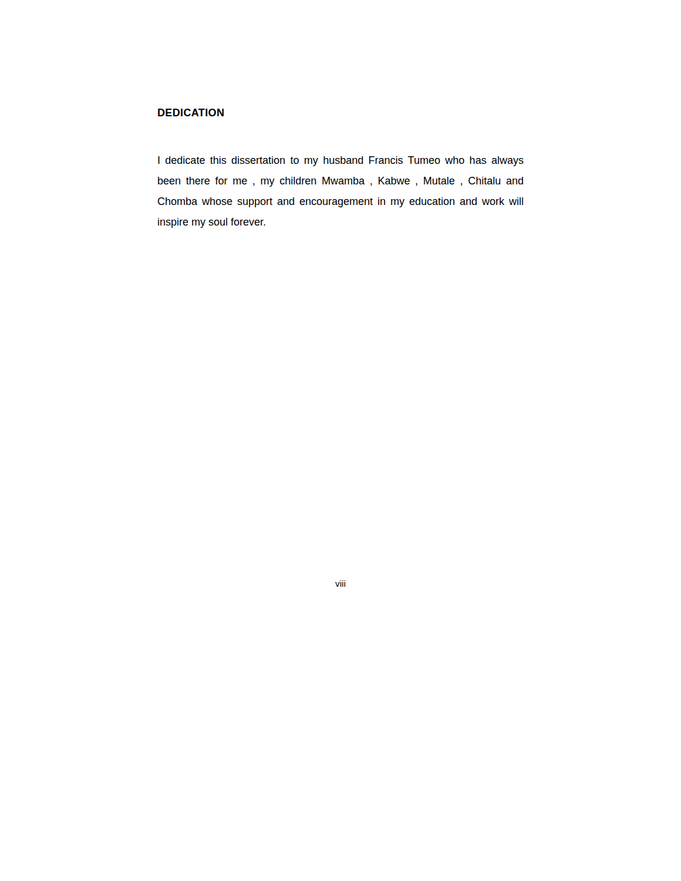DEDICATION
I dedicate this dissertation to my husband Francis Tumeo who has always been there for me , my children Mwamba , Kabwe , Mutale , Chitalu and Chomba whose support and encouragement in my education and work will inspire my soul forever.
viii